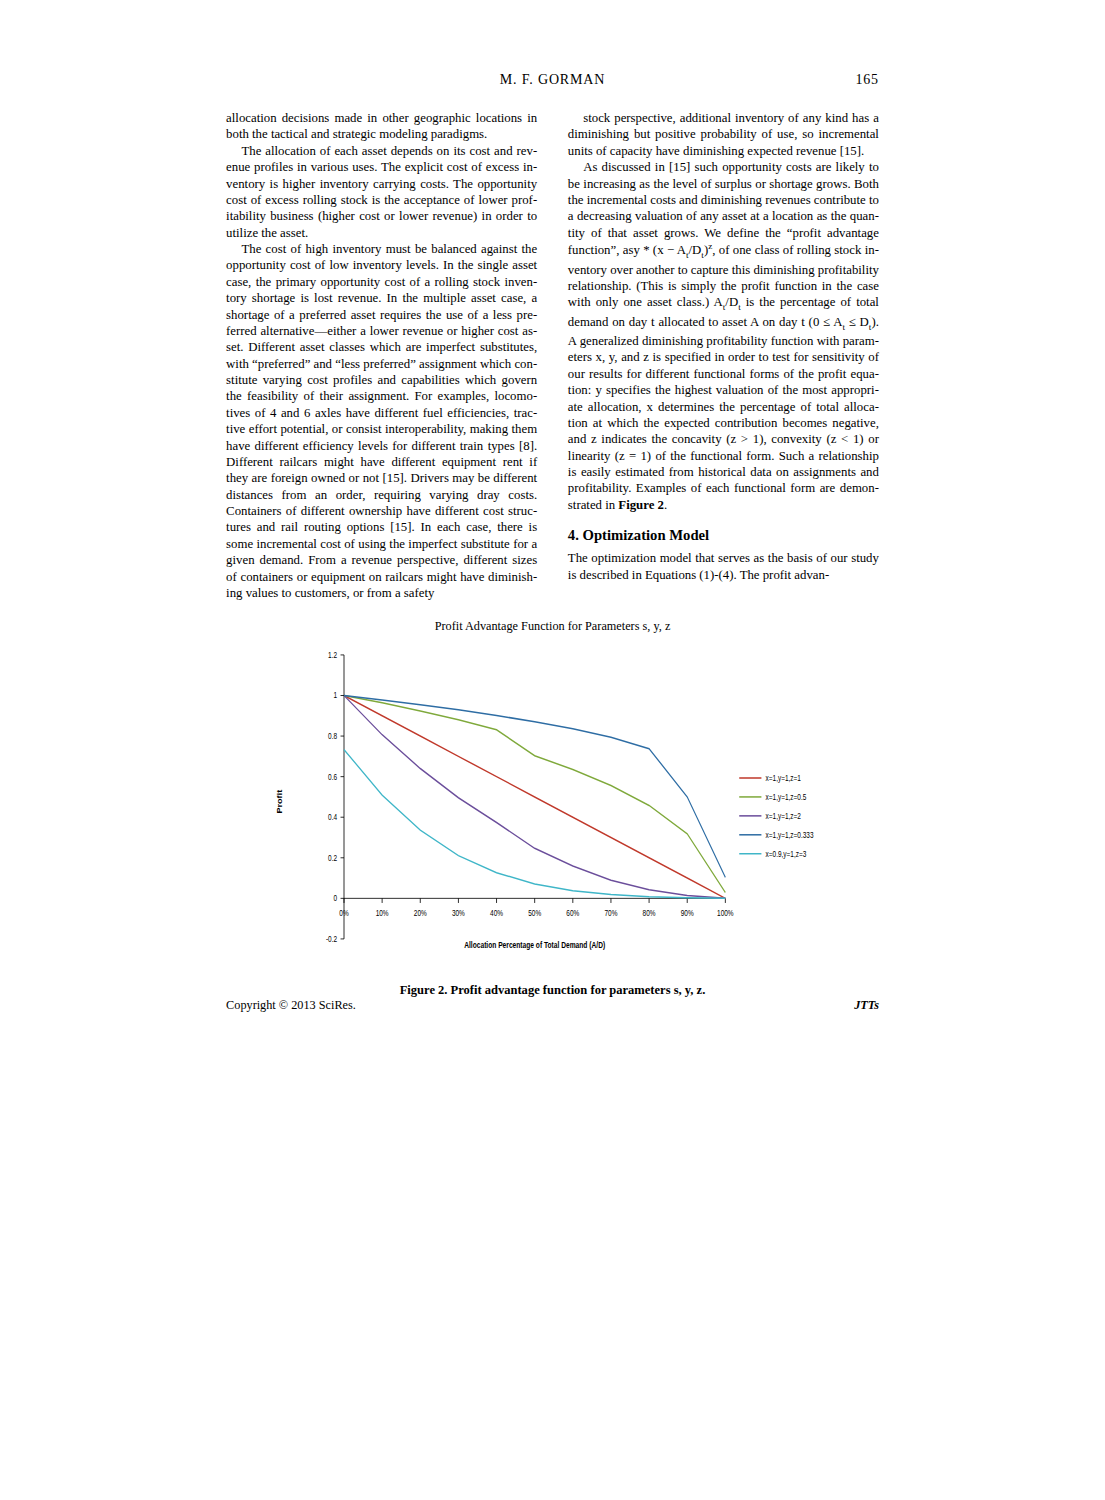M. F. GORMAN 165
allocation decisions made in other geographic locations in both the tactical and strategic modeling paradigms.
The allocation of each asset depends on its cost and revenue profiles in various uses. The explicit cost of excess inventory is higher inventory carrying costs. The opportunity cost of excess rolling stock is the acceptance of lower profitability business (higher cost or lower revenue) in order to utilize the asset.
The cost of high inventory must be balanced against the opportunity cost of low inventory levels. In the single asset case, the primary opportunity cost of a rolling stock inventory shortage is lost revenue. In the multiple asset case, a shortage of a preferred asset requires the use of a less preferred alternative—either a lower revenue or higher cost asset. Different asset classes which are imperfect substitutes, with “preferred” and “less preferred” assignment which constitute varying cost profiles and capabilities which govern the feasibility of their assignment. For examples, locomotives of 4 and 6 axles have different fuel efficiencies, tractive effort potential, or consist interoperability, making them have different efficiency levels for different train types [8]. Different railcars might have different equipment rent if they are foreign owned or not [15]. Drivers may be different distances from an order, requiring varying dray costs. Containers of different ownership have different cost structures and rail routing options [15]. In each case, there is some incremental cost of using the imperfect substitute for a given demand. From a revenue perspective, different sizes of containers or equipment on railcars might have diminishing values to customers, or from a safety
stock perspective, additional inventory of any kind has a diminishing but positive probability of use, so incremental units of capacity have diminishing expected revenue [15].
As discussed in [15] such opportunity costs are likely to be increasing as the level of surplus or shortage grows. Both the incremental costs and diminishing revenues contribute to a decreasing valuation of any asset at a location as the quantity of that asset grows. We define the “profit advantage function”, asy * (x − At/Dt)z, of one class of rolling stock inventory over another to capture this diminishing profitability relationship. (This is simply the profit function in the case with only one asset class.) At/Dt is the percentage of total demand on day t allocated to asset A on day t (0 ≤ At ≤ Dt). A generalized diminishing profitability function with parameters x, y, and z is specified in order to test for sensitivity of our results for different functional forms of the profit equation: y specifies the highest valuation of the most appropriate allocation, x determines the percentage of total allocation at which the expected contribution becomes negative, and z indicates the concavity (z > 1), convexity (z < 1) or linearity (z = 1) of the functional form. Such a relationship is easily estimated from historical data on assignments and profitability. Examples of each functional form are demonstrated in Figure 2.
4. Optimization Model
The optimization model that serves as the basis of our study is described in Equations (1)-(4). The profit advan-
Profit Advantage Function for Parameters s, y, z
1.2 1 0.8 0.6 0.4 0.2 0 -0.2 0% 10% 20% 30% 40% 50% 60% 70% 80% 90% 100% Profit Allocation Percentage of Total Demand (A/D) x=1,y=1,z=1 x=1,y=1,z=0.5 x=1,y=1,z=2 x=1,y=1,z=0.333 x=0.9,y=1,z=3
Figure 2. Profit advantage function for parameters s, y, z.
Copyright © 2013 SciRes. JTTs